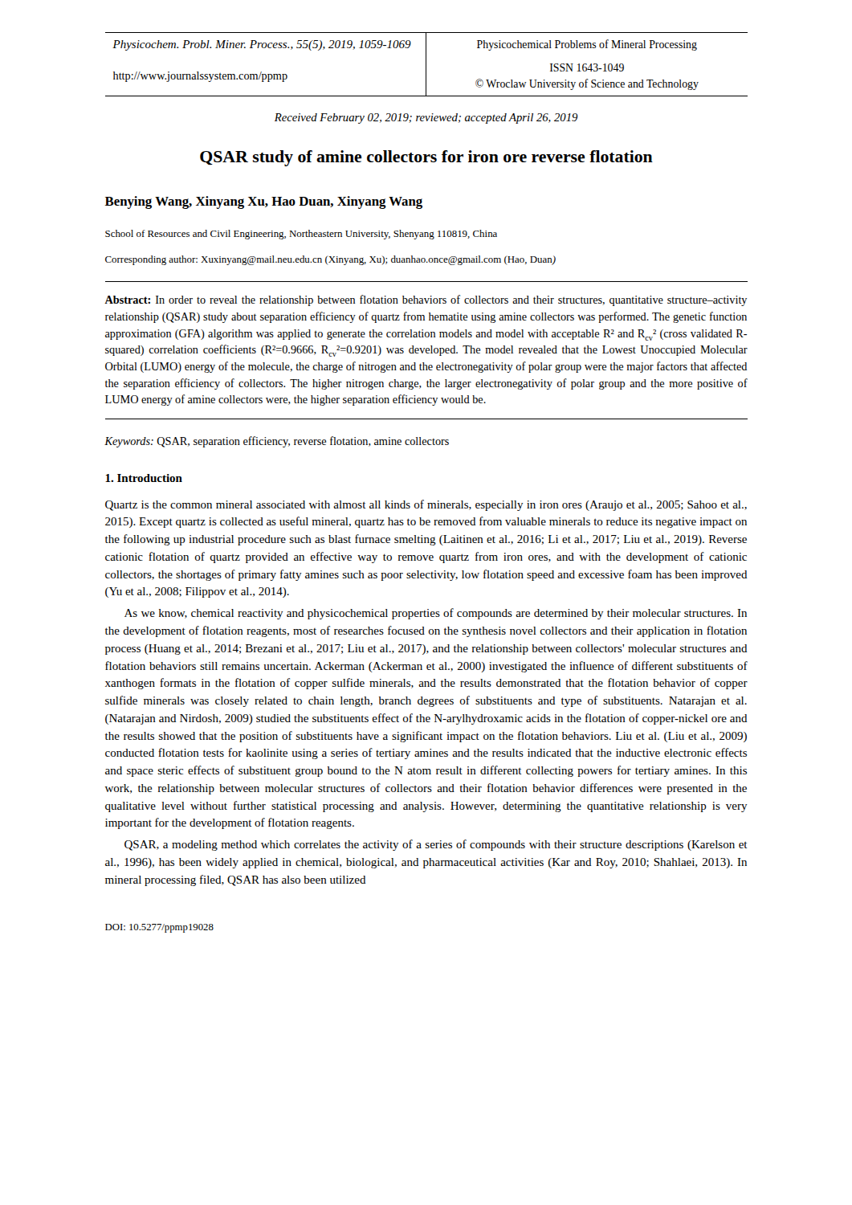| Physicochem. Probl. Miner. Process., 55(5), 2019, 1059-1069 | Physicochemical Problems of Mineral Processing |
| http://www.journalssystem.com/ppmp | ISSN 1643-1049 © Wroclaw University of Science and Technology |
Received February 02, 2019; reviewed; accepted April 26, 2019
QSAR study of amine collectors for iron ore reverse flotation
Benying Wang, Xinyang Xu, Hao Duan, Xinyang Wang
School of Resources and Civil Engineering, Northeastern University, Shenyang 110819, China
Corresponding author: Xuxinyang@mail.neu.edu.cn (Xinyang, Xu); duanhao.once@gmail.com (Hao, Duan)
Abstract: In order to reveal the relationship between flotation behaviors of collectors and their structures, quantitative structure–activity relationship (QSAR) study about separation efficiency of quartz from hematite using amine collectors was performed. The genetic function approximation (GFA) algorithm was applied to generate the correlation models and model with acceptable R² and Rcv² (cross validated R-squared) correlation coefficients (R²=0.9666, Rcv²=0.9201) was developed. The model revealed that the Lowest Unoccupied Molecular Orbital (LUMO) energy of the molecule, the charge of nitrogen and the electronegativity of polar group were the major factors that affected the separation efficiency of collectors. The higher nitrogen charge, the larger electronegativity of polar group and the more positive of LUMO energy of amine collectors were, the higher separation efficiency would be.
Keywords: QSAR, separation efficiency, reverse flotation, amine collectors
1. Introduction
Quartz is the common mineral associated with almost all kinds of minerals, especially in iron ores (Araujo et al., 2005; Sahoo et al., 2015). Except quartz is collected as useful mineral, quartz has to be removed from valuable minerals to reduce its negative impact on the following up industrial procedure such as blast furnace smelting (Laitinen et al., 2016; Li et al., 2017; Liu et al., 2019). Reverse cationic flotation of quartz provided an effective way to remove quartz from iron ores, and with the development of cationic collectors, the shortages of primary fatty amines such as poor selectivity, low flotation speed and excessive foam has been improved (Yu et al., 2008; Filippov et al., 2014).
As we know, chemical reactivity and physicochemical properties of compounds are determined by their molecular structures. In the development of flotation reagents, most of researches focused on the synthesis novel collectors and their application in flotation process (Huang et al., 2014; Brezani et al., 2017; Liu et al., 2017), and the relationship between collectors' molecular structures and flotation behaviors still remains uncertain. Ackerman (Ackerman et al., 2000) investigated the influence of different substituents of xanthogen formats in the flotation of copper sulfide minerals, and the results demonstrated that the flotation behavior of copper sulfide minerals was closely related to chain length, branch degrees of substituents and type of substituents. Natarajan et al. (Natarajan and Nirdosh, 2009) studied the substituents effect of the N-arylhydroxamic acids in the flotation of copper-nickel ore and the results showed that the position of substituents have a significant impact on the flotation behaviors. Liu et al. (Liu et al., 2009) conducted flotation tests for kaolinite using a series of tertiary amines and the results indicated that the inductive electronic effects and space steric effects of substituent group bound to the N atom result in different collecting powers for tertiary amines. In this work, the relationship between molecular structures of collectors and their flotation behavior differences were presented in the qualitative level without further statistical processing and analysis. However, determining the quantitative relationship is very important for the development of flotation reagents.
QSAR, a modeling method which correlates the activity of a series of compounds with their structure descriptions (Karelson et al., 1996), has been widely applied in chemical, biological, and pharmaceutical activities (Kar and Roy, 2010; Shahlaei, 2013). In mineral processing filed, QSAR has also been utilized
DOI: 10.5277/ppmp19028